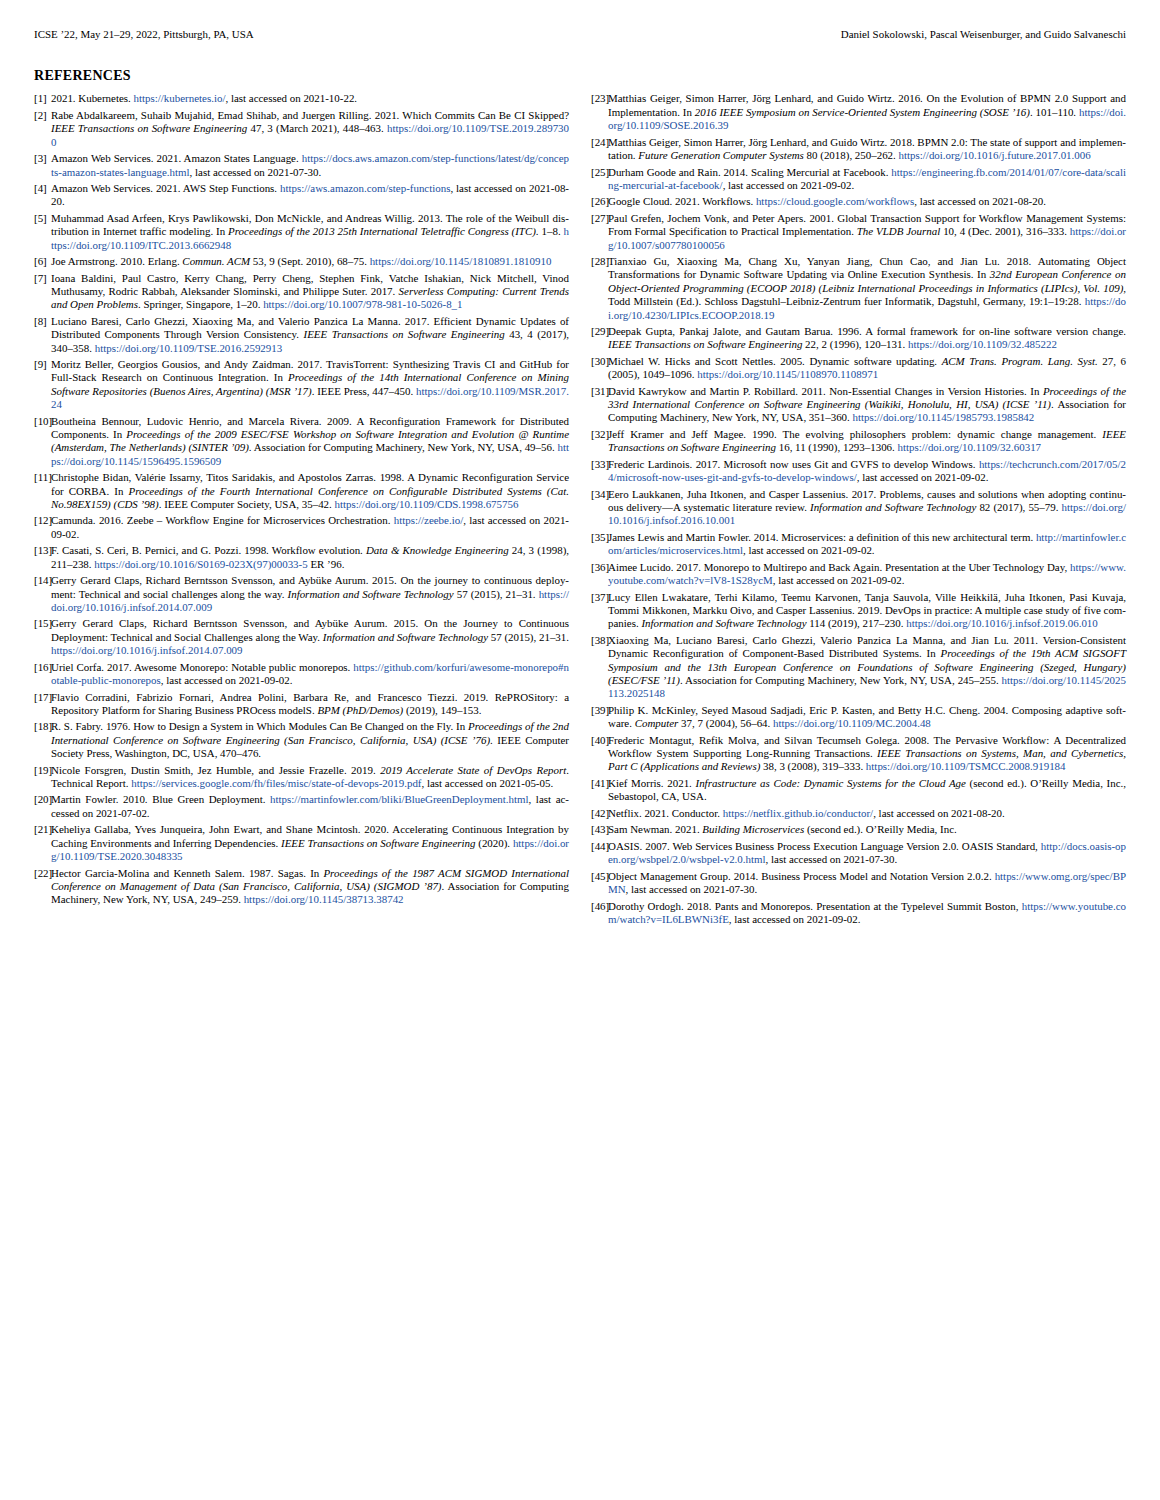ICSE ’22, May 21–29, 2022, Pittsburgh, PA, USA
Daniel Sokolowski, Pascal Weisenburger, and Guido Salvaneschi
REFERENCES
[1] 2021. Kubernetes. https://kubernetes.io/, last accessed on 2021-10-22.
[2] Rabe Abdalkareem, Suhaib Mujahid, Emad Shihab, and Juergen Rilling. 2021. Which Commits Can Be CI Skipped? IEEE Transactions on Software Engineering 47, 3 (March 2021), 448–463. https://doi.org/10.1109/TSE.2019.2897300
[3] Amazon Web Services. 2021. Amazon States Language. https://docs.aws.amazon.com/step-functions/latest/dg/concepts-amazon-states-language.html, last accessed on 2021-07-30.
[4] Amazon Web Services. 2021. AWS Step Functions. https://aws.amazon.com/step-functions, last accessed on 2021-08-20.
[5] Muhammad Asad Arfeen, Krys Pawlikowski, Don McNickle, and Andreas Willig. 2013. The role of the Weibull distribution in Internet traffic modeling. In Proceedings of the 2013 25th International Teletraffic Congress (ITC). 1–8. https://doi.org/10.1109/ITC.2013.6662948
[6] Joe Armstrong. 2010. Erlang. Commun. ACM 53, 9 (Sept. 2010), 68–75. https://doi.org/10.1145/1810891.1810910
[7] Ioana Baldini, Paul Castro, Kerry Chang, Perry Cheng, Stephen Fink, Vatche Ishakian, Nick Mitchell, Vinod Muthusamy, Rodric Rabbah, Aleksander Slominski, and Philippe Suter. 2017. Serverless Computing: Current Trends and Open Problems. Springer, Singapore, 1–20. https://doi.org/10.1007/978-981-10-5026-8_1
[8] Luciano Baresi, Carlo Ghezzi, Xiaoxing Ma, and Valerio Panzica La Manna. 2017. Efficient Dynamic Updates of Distributed Components Through Version Consistency. IEEE Transactions on Software Engineering 43, 4 (2017), 340–358. https://doi.org/10.1109/TSE.2016.2592913
[9] Moritz Beller, Georgios Gousios, and Andy Zaidman. 2017. TravisTorrent: Synthesizing Travis CI and GitHub for Full-Stack Research on Continuous Integration. In Proceedings of the 14th International Conference on Mining Software Repositories (Buenos Aires, Argentina) (MSR ’17). IEEE Press, 447–450. https://doi.org/10.1109/MSR.2017.24
[10] Boutheina Bennour, Ludovic Henrio, and Marcela Rivera. 2009. A Reconfiguration Framework for Distributed Components. In Proceedings of the 2009 ESEC/FSE Workshop on Software Integration and Evolution @ Runtime (Amsterdam, The Netherlands) (SINTER ’09). Association for Computing Machinery, New York, NY, USA, 49–56. https://doi.org/10.1145/1596495.1596509
[11] Christophe Bidan, Valérie Issarny, Titos Saridakis, and Apostolos Zarras. 1998. A Dynamic Reconfiguration Service for CORBA. In Proceedings of the Fourth International Conference on Configurable Distributed Systems (Cat. No.98EX159) (CDS ’98). IEEE Computer Society, USA, 35–42. https://doi.org/10.1109/CDS.1998.675756
[12] Camunda. 2016. Zeebe – Workflow Engine for Microservices Orchestration. https://zeebe.io/, last accessed on 2021-09-02.
[13] F. Casati, S. Ceri, B. Pernici, and G. Pozzi. 1998. Workflow evolution. Data & Knowledge Engineering 24, 3 (1998), 211–238. https://doi.org/10.1016/S0169-023X(97)00033-5 ER ’96.
[14] Gerry Gerard Claps, Richard Berntsson Svensson, and Aybüke Aurum. 2015. On the journey to continuous deployment: Technical and social challenges along the way. Information and Software Technology 57 (2015), 21–31. https://doi.org/10.1016/j.infsof.2014.07.009
[15] Gerry Gerard Claps, Richard Berntsson Svensson, and Aybüke Aurum. 2015. On the Journey to Continuous Deployment: Technical and Social Challenges along the Way. Information and Software Technology 57 (2015), 21–31. https://doi.org/10.1016/j.infsof.2014.07.009
[16] Uriel Corfa. 2017. Awesome Monorepo: Notable public monorepos. https://github.com/korfuri/awesome-monorepo#notable-public-monorepos, last accessed on 2021-09-02.
[17] Flavio Corradini, Fabrizio Fornari, Andrea Polini, Barbara Re, and Francesco Tiezzi. 2019. RePROSitory: a Repository Platform for Sharing Business PROcess modelS. BPM (PhD/Demos) (2019), 149–153.
[18] R. S. Fabry. 1976. How to Design a System in Which Modules Can Be Changed on the Fly. In Proceedings of the 2nd International Conference on Software Engineering (San Francisco, California, USA) (ICSE ’76). IEEE Computer Society Press, Washington, DC, USA, 470–476.
[19] Nicole Forsgren, Dustin Smith, Jez Humble, and Jessie Frazelle. 2019. 2019 Accelerate State of DevOps Report. Technical Report. https://services.google.com/fh/files/misc/state-of-devops-2019.pdf, last accessed on 2021-05-05.
[20] Martin Fowler. 2010. Blue Green Deployment. https://martinfowler.com/bliki/BlueGreenDeployment.html, last accessed on 2021-07-02.
[21] Keheliya Gallaba, Yves Junqueira, John Ewart, and Shane Mcintosh. 2020. Accelerating Continuous Integration by Caching Environments and Inferring Dependencies. IEEE Transactions on Software Engineering (2020). https://doi.org/10.1109/TSE.2020.3048335
[22] Hector Garcia-Molina and Kenneth Salem. 1987. Sagas. In Proceedings of the 1987 ACM SIGMOD International Conference on Management of Data (San Francisco, California, USA) (SIGMOD ’87). Association for Computing Machinery, New York, NY, USA, 249–259. https://doi.org/10.1145/38713.38742
[23] Matthias Geiger, Simon Harrer, Jörg Lenhard, and Guido Wirtz. 2016. On the Evolution of BPMN 2.0 Support and Implementation. In 2016 IEEE Symposium on Service-Oriented System Engineering (SOSE ’16). 101–110. https://doi.org/10.1109/SOSE.2016.39
[24] Matthias Geiger, Simon Harrer, Jörg Lenhard, and Guido Wirtz. 2018. BPMN 2.0: The state of support and implementation. Future Generation Computer Systems 80 (2018), 250–262. https://doi.org/10.1016/j.future.2017.01.006
[25] Durham Goode and Rain. 2014. Scaling Mercurial at Facebook. https://engineering.fb.com/2014/01/07/core-data/scaling-mercurial-at-facebook/, last accessed on 2021-09-02.
[26] Google Cloud. 2021. Workflows. https://cloud.google.com/workflows, last accessed on 2021-08-20.
[27] Paul Grefen, Jochem Vonk, and Peter Apers. 2001. Global Transaction Support for Workflow Management Systems: From Formal Specification to Practical Implementation. The VLDB Journal 10, 4 (Dec. 2001), 316–333. https://doi.org/10.1007/s007780100056
[28] Tianxiao Gu, Xiaoxing Ma, Chang Xu, Yanyan Jiang, Chun Cao, and Jian Lu. 2018. Automating Object Transformations for Dynamic Software Updating via Online Execution Synthesis. In 32nd European Conference on Object-Oriented Programming (ECOOP 2018) (Leibniz International Proceedings in Informatics (LIPIcs), Vol. 109), Todd Millstein (Ed.). Schloss Dagstuhl–Leibniz-Zentrum fuer Informatik, Dagstuhl, Germany, 19:1–19:28. https://doi.org/10.4230/LIPIcs.ECOOP.2018.19
[29] Deepak Gupta, Pankaj Jalote, and Gautam Barua. 1996. A formal framework for on-line software version change. IEEE Transactions on Software Engineering 22, 2 (1996), 120–131. https://doi.org/10.1109/32.485222
[30] Michael W. Hicks and Scott Nettles. 2005. Dynamic software updating. ACM Trans. Program. Lang. Syst. 27, 6 (2005), 1049–1096. https://doi.org/10.1145/1108970.1108971
[31] David Kawrykow and Martin P. Robillard. 2011. Non-Essential Changes in Version Histories. In Proceedings of the 33rd International Conference on Software Engineering (Waikiki, Honolulu, HI, USA) (ICSE ’11). Association for Computing Machinery, New York, NY, USA, 351–360. https://doi.org/10.1145/1985793.1985842
[32] Jeff Kramer and Jeff Magee. 1990. The evolving philosophers problem: dynamic change management. IEEE Transactions on Software Engineering 16, 11 (1990), 1293–1306. https://doi.org/10.1109/32.60317
[33] Frederic Lardinois. 2017. Microsoft now uses Git and GVFS to develop Windows. https://techcrunch.com/2017/05/24/microsoft-now-uses-git-and-gvfs-to-develop-windows/, last accessed on 2021-09-02.
[34] Eero Laukkanen, Juha Itkonen, and Casper Lassenius. 2017. Problems, causes and solutions when adopting continuous delivery—A systematic literature review. Information and Software Technology 82 (2017), 55–79. https://doi.org/10.1016/j.infsof.2016.10.001
[35] James Lewis and Martin Fowler. 2014. Microservices: a definition of this new architectural term. http://martinfowler.com/articles/microservices.html, last accessed on 2021-09-02.
[36] Aimee Lucido. 2017. Monorepo to Multirepo and Back Again. Presentation at the Uber Technology Day, https://www.youtube.com/watch?v=lV8-1S28ycM, last accessed on 2021-09-02.
[37] Lucy Ellen Lwakatare, Terhi Kilamo, Teemu Karvonen, Tanja Sauvola, Ville Heikkilä, Juha Itkonen, Pasi Kuvaja, Tommi Mikkonen, Markku Oivo, and Casper Lassenius. 2019. DevOps in practice: A multiple case study of five companies. Information and Software Technology 114 (2019), 217–230. https://doi.org/10.1016/j.infsof.2019.06.010
[38] Xiaoxing Ma, Luciano Baresi, Carlo Ghezzi, Valerio Panzica La Manna, and Jian Lu. 2011. Version-Consistent Dynamic Reconfiguration of Component-Based Distributed Systems. In Proceedings of the 19th ACM SIGSOFT Symposium and the 13th European Conference on Foundations of Software Engineering (Szeged, Hungary) (ESEC/FSE ’11). Association for Computing Machinery, New York, NY, USA, 245–255. https://doi.org/10.1145/2025113.2025148
[39] Philip K. McKinley, Seyed Masoud Sadjadi, Eric P. Kasten, and Betty H.C. Cheng. 2004. Composing adaptive software. Computer 37, 7 (2004), 56–64. https://doi.org/10.1109/MC.2004.48
[40] Frederic Montagut, Refik Molva, and Silvan Tecumseh Golega. 2008. The Pervasive Workflow: A Decentralized Workflow System Supporting Long-Running Transactions. IEEE Transactions on Systems, Man, and Cybernetics, Part C (Applications and Reviews) 38, 3 (2008), 319–333. https://doi.org/10.1109/TSMCC.2008.919184
[41] Kief Morris. 2021. Infrastructure as Code: Dynamic Systems for the Cloud Age (second ed.). O’Reilly Media, Inc., Sebastopol, CA, USA.
[42] Netflix. 2021. Conductor. https://netflix.github.io/conductor/, last accessed on 2021-08-20.
[43] Sam Newman. 2021. Building Microservices (second ed.). O’Reilly Media, Inc.
[44] OASIS. 2007. Web Services Business Process Execution Language Version 2.0. OASIS Standard, http://docs.oasis-open.org/wsbpel/2.0/wsbpel-v2.0.html, last accessed on 2021-07-30.
[45] Object Management Group. 2014. Business Process Model and Notation Version 2.0.2. https://www.omg.org/spec/BPMN, last accessed on 2021-07-30.
[46] Dorothy Ordogh. 2018. Pants and Monorepos. Presentation at the Typelevel Summit Boston, https://www.youtube.com/watch?v=IL6LBWNi3fE, last accessed on 2021-09-02.